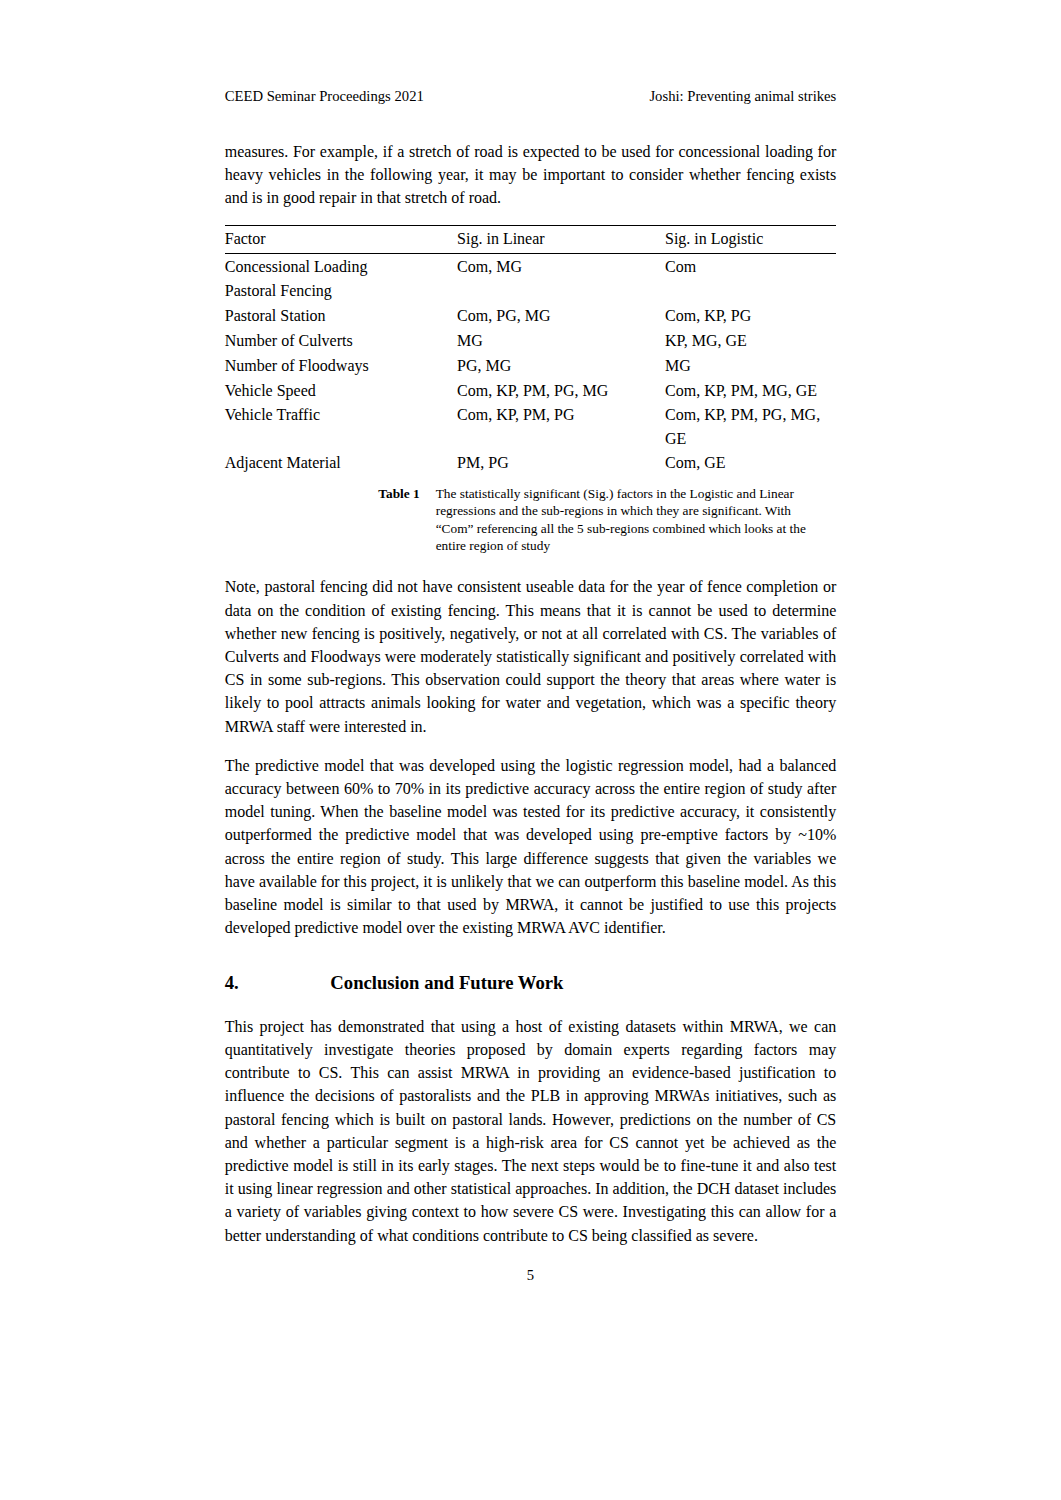CEED Seminar Proceedings 2021
Joshi: Preventing animal strikes
measures. For example, if a stretch of road is expected to be used for concessional loading for heavy vehicles in the following year, it may be important to consider whether fencing exists and is in good repair in that stretch of road.
| Factor | Sig. in Linear | Sig. in Logistic |
| --- | --- | --- |
| Concessional Loading | Com, MG | Com |
| Pastoral Fencing | | |
| Pastoral Station | Com, PG, MG | Com, KP, PG |
| Number of Culverts | MG | KP, MG, GE |
| Number of Floodways | PG, MG | MG |
| Vehicle Speed | Com, KP, PM, PG, MG | Com, KP, PM, MG, GE |
| Vehicle Traffic | Com, KP, PM, PG | Com, KP, PM, PG, MG, GE |
| Adjacent Material | PM, PG | Com, GE |
Table 1
The statistically significant (Sig.) factors in the Logistic and Linear regressions and the sub-regions in which they are significant. With “Com” referencing all the 5 sub-regions combined which looks at the entire region of study
Note, pastoral fencing did not have consistent useable data for the year of fence completion or data on the condition of existing fencing. This means that it is cannot be used to determine whether new fencing is positively, negatively, or not at all correlated with CS. The variables of Culverts and Floodways were moderately statistically significant and positively correlated with CS in some sub-regions. This observation could support the theory that areas where water is likely to pool attracts animals looking for water and vegetation, which was a specific theory MRWA staff were interested in.
The predictive model that was developed using the logistic regression model, had a balanced accuracy between 60% to 70% in its predictive accuracy across the entire region of study after model tuning. When the baseline model was tested for its predictive accuracy, it consistently outperformed the predictive model that was developed using pre-emptive factors by ~10% across the entire region of study. This large difference suggests that given the variables we have available for this project, it is unlikely that we can outperform this baseline model. As this baseline model is similar to that used by MRWA, it cannot be justified to use this projects developed predictive model over the existing MRWA AVC identifier.
4. Conclusion and Future Work
This project has demonstrated that using a host of existing datasets within MRWA, we can quantitatively investigate theories proposed by domain experts regarding factors may contribute to CS. This can assist MRWA in providing an evidence-based justification to influence the decisions of pastoralists and the PLB in approving MRWAs initiatives, such as pastoral fencing which is built on pastoral lands. However, predictions on the number of CS and whether a particular segment is a high-risk area for CS cannot yet be achieved as the predictive model is still in its early stages. The next steps would be to fine-tune it and also test it using linear regression and other statistical approaches. In addition, the DCH dataset includes a variety of variables giving context to how severe CS were. Investigating this can allow for a better understanding of what conditions contribute to CS being classified as severe.
5